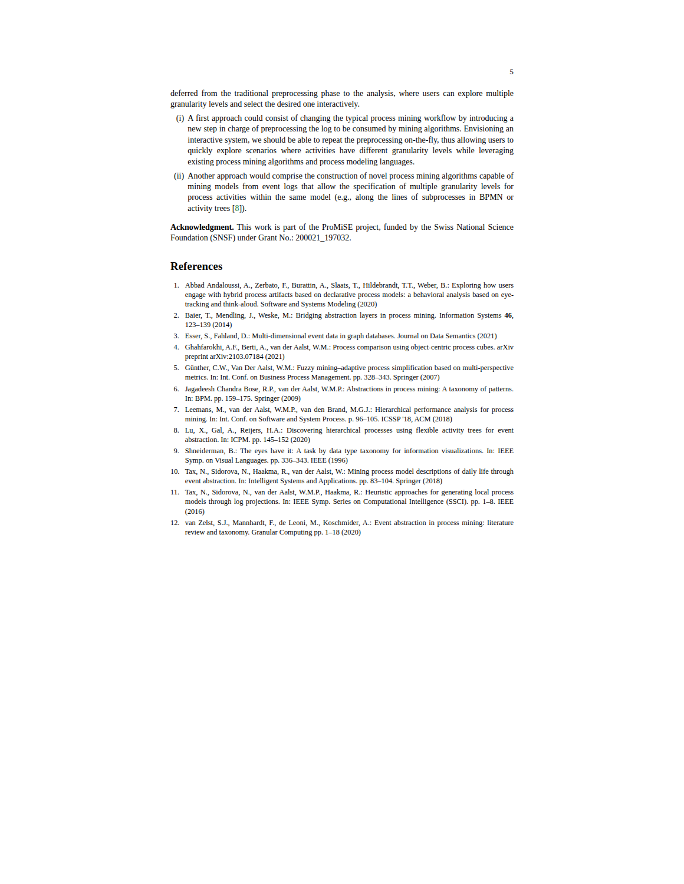5
deferred from the traditional preprocessing phase to the analysis, where users can explore multiple granularity levels and select the desired one interactively.
(i) A first approach could consist of changing the typical process mining workflow by introducing a new step in charge of preprocessing the log to be consumed by mining algorithms. Envisioning an interactive system, we should be able to repeat the preprocessing on-the-fly, thus allowing users to quickly explore scenarios where activities have different granularity levels while leveraging existing process mining algorithms and process modeling languages.
(ii) Another approach would comprise the construction of novel process mining algorithms capable of mining models from event logs that allow the specification of multiple granularity levels for process activities within the same model (e.g., along the lines of subprocesses in BPMN or activity trees [8]).
Acknowledgment. This work is part of the ProMiSE project, funded by the Swiss National Science Foundation (SNSF) under Grant No.: 200021_197032.
References
Abbad Andaloussi, A., Zerbato, F., Burattin, A., Slaats, T., Hildebrandt, T.T., Weber, B.: Exploring how users engage with hybrid process artifacts based on declarative process models: a behavioral analysis based on eye-tracking and think-aloud. Software and Systems Modeling (2020)
Baier, T., Mendling, J., Weske, M.: Bridging abstraction layers in process mining. Information Systems 46, 123–139 (2014)
Esser, S., Fahland, D.: Multi-dimensional event data in graph databases. Journal on Data Semantics (2021)
Ghahfarokhi, A.F., Berti, A., van der Aalst, W.M.: Process comparison using object-centric process cubes. arXiv preprint arXiv:2103.07184 (2021)
Günther, C.W., Van Der Aalst, W.M.: Fuzzy mining–adaptive process simplification based on multi-perspective metrics. In: Int. Conf. on Business Process Management. pp. 328–343. Springer (2007)
Jagadeesh Chandra Bose, R.P., van der Aalst, W.M.P.: Abstractions in process mining: A taxonomy of patterns. In: BPM. pp. 159–175. Springer (2009)
Leemans, M., van der Aalst, W.M.P., van den Brand, M.G.J.: Hierarchical performance analysis for process mining. In: Int. Conf. on Software and System Process. p. 96–105. ICSSP '18, ACM (2018)
Lu, X., Gal, A., Reijers, H.A.: Discovering hierarchical processes using flexible activity trees for event abstraction. In: ICPM. pp. 145–152 (2020)
Shneiderman, B.: The eyes have it: A task by data type taxonomy for information visualizations. In: IEEE Symp. on Visual Languages. pp. 336–343. IEEE (1996)
Tax, N., Sidorova, N., Haakma, R., van der Aalst, W.: Mining process model descriptions of daily life through event abstraction. In: Intelligent Systems and Applications. pp. 83–104. Springer (2018)
Tax, N., Sidorova, N., van der Aalst, W.M.P., Haakma, R.: Heuristic approaches for generating local process models through log projections. In: IEEE Symp. Series on Computational Intelligence (SSCI). pp. 1–8. IEEE (2016)
van Zelst, S.J., Mannhardt, F., de Leoni, M., Koschmider, A.: Event abstraction in process mining: literature review and taxonomy. Granular Computing pp. 1–18 (2020)